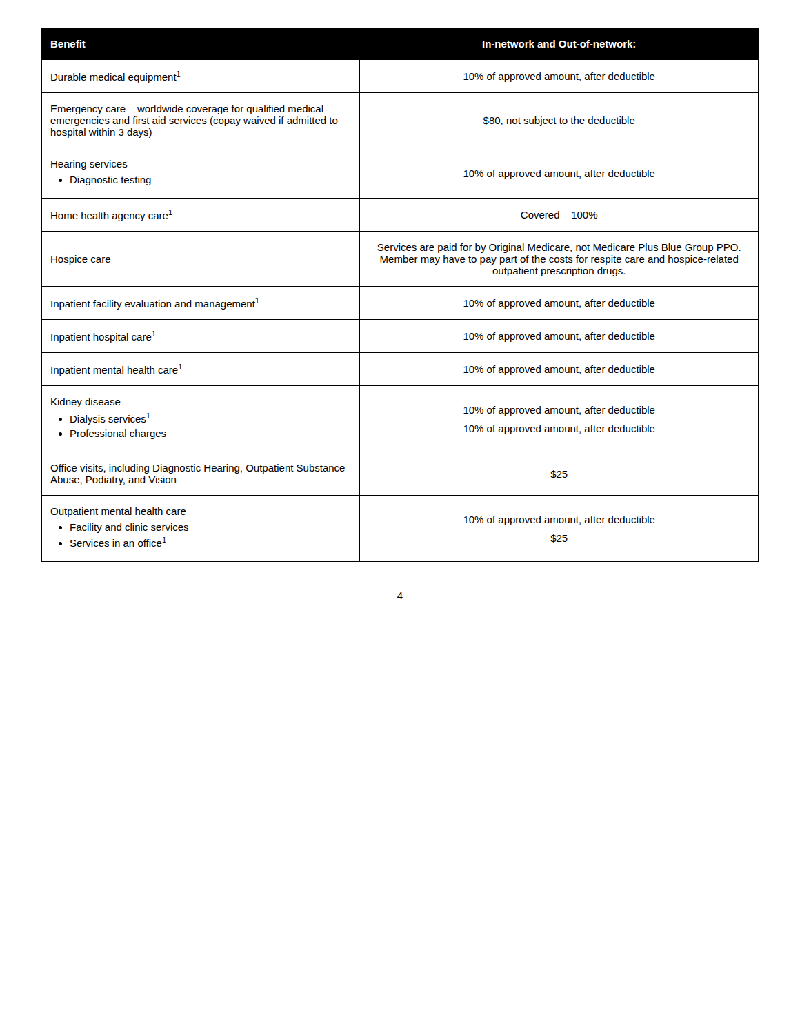| Benefit | In-network and Out-of-network: |
| --- | --- |
| Durable medical equipment 1 | 10% of approved amount, after deductible |
| Emergency care – worldwide coverage for qualified medical emergencies and first aid services (copay waived if admitted to hospital within 3 days) | $80, not subject to the deductible |
| Hearing services Diagnostic testing | 10% of approved amount, after deductible |
| Home health agency care 1 | Covered – 100% |
| Hospice care | Services are paid for by Original Medicare, not Medicare Plus Blue Group PPO. Member may have to pay part of the costs for respite care and hospice-related outpatient prescription drugs. |
| Inpatient facility evaluation and management 1 | 10% of approved amount, after deductible |
| Inpatient hospital care 1 | 10% of approved amount, after deductible |
| Inpatient mental health care 1 | 10% of approved amount, after deductible |
| Kidney disease Dialysis services 1 Professional charges | 10% of approved amount, after deductible 10% of approved amount, after deductible |
| Office visits, including Diagnostic Hearing, Outpatient Substance Abuse, Podiatry, and Vision | $25 |
| Outpatient mental health care Facility and clinic services Services in an office 1 | 10% of approved amount, after deductible $25 |
4